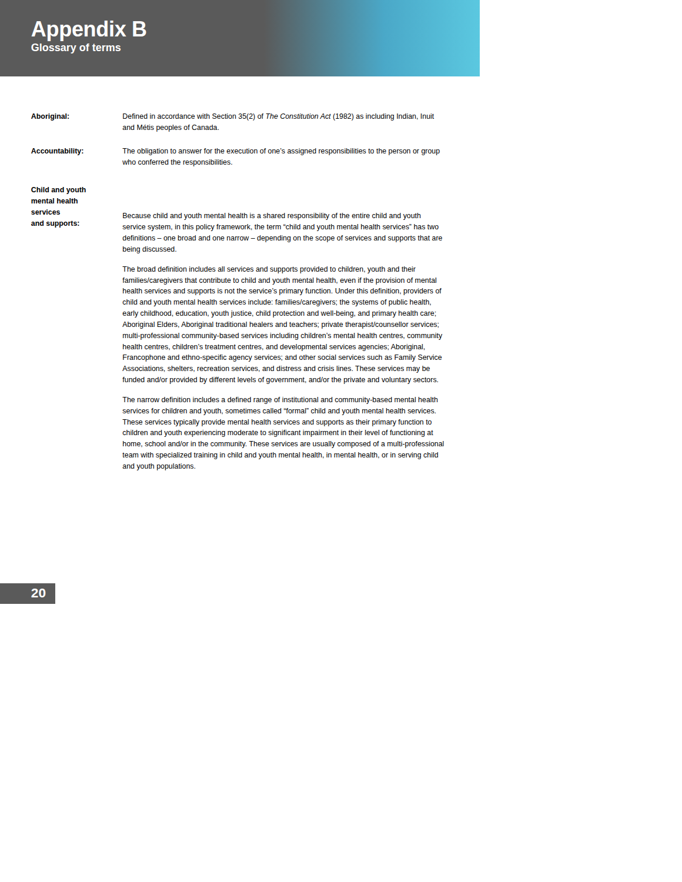Appendix B
Glossary of terms
| Aboriginal: | Defined in accordance with Section 35(2) of The Constitution Act (1982) as including Indian, Inuit and Métis peoples of Canada. |
| Accountability: | The obligation to answer for the execution of one’s assigned responsibilities to the person or group who conferred the responsibilities. |
| Child and youth mental health services and supports: | Because child and youth mental health is a shared responsibility of the entire child and youth service system, in this policy framework, the term “child and youth mental health services” has two definitions – one broad and one narrow – depending on the scope of services and supports that are being discussed. The broad definition includes all services and supports provided to children, youth and their families/caregivers that contribute to child and youth mental health, even if the provision of mental health services and supports is not the service’s primary function. Under this definition, providers of child and youth mental health services include: families/caregivers; the systems of public health, early childhood, education, youth justice, child protection and well-being, and primary health care; Aboriginal Elders, Aboriginal traditional healers and teachers; private therapist/counsellor services; multi-professional community-based services including children’s mental health centres, community health centres, children’s treatment centres, and developmental services agencies; Aboriginal, Francophone and ethno-specific agency services; and other social services such as Family Service Associations, shelters, recreation services, and distress and crisis lines. These services may be funded and/or provided by different levels of government, and/or the private and voluntary sectors. The narrow definition includes a defined range of institutional and community-based mental health services for children and youth, sometimes called “formal” child and youth mental health services. These services typically provide mental health services and supports as their primary function to children and youth experiencing moderate to significant impairment in their level of functioning at home, school and/or in the community. These services are usually composed of a multi-professional team with specialized training in child and youth mental health, in mental health, or in serving child and youth populations. |
20